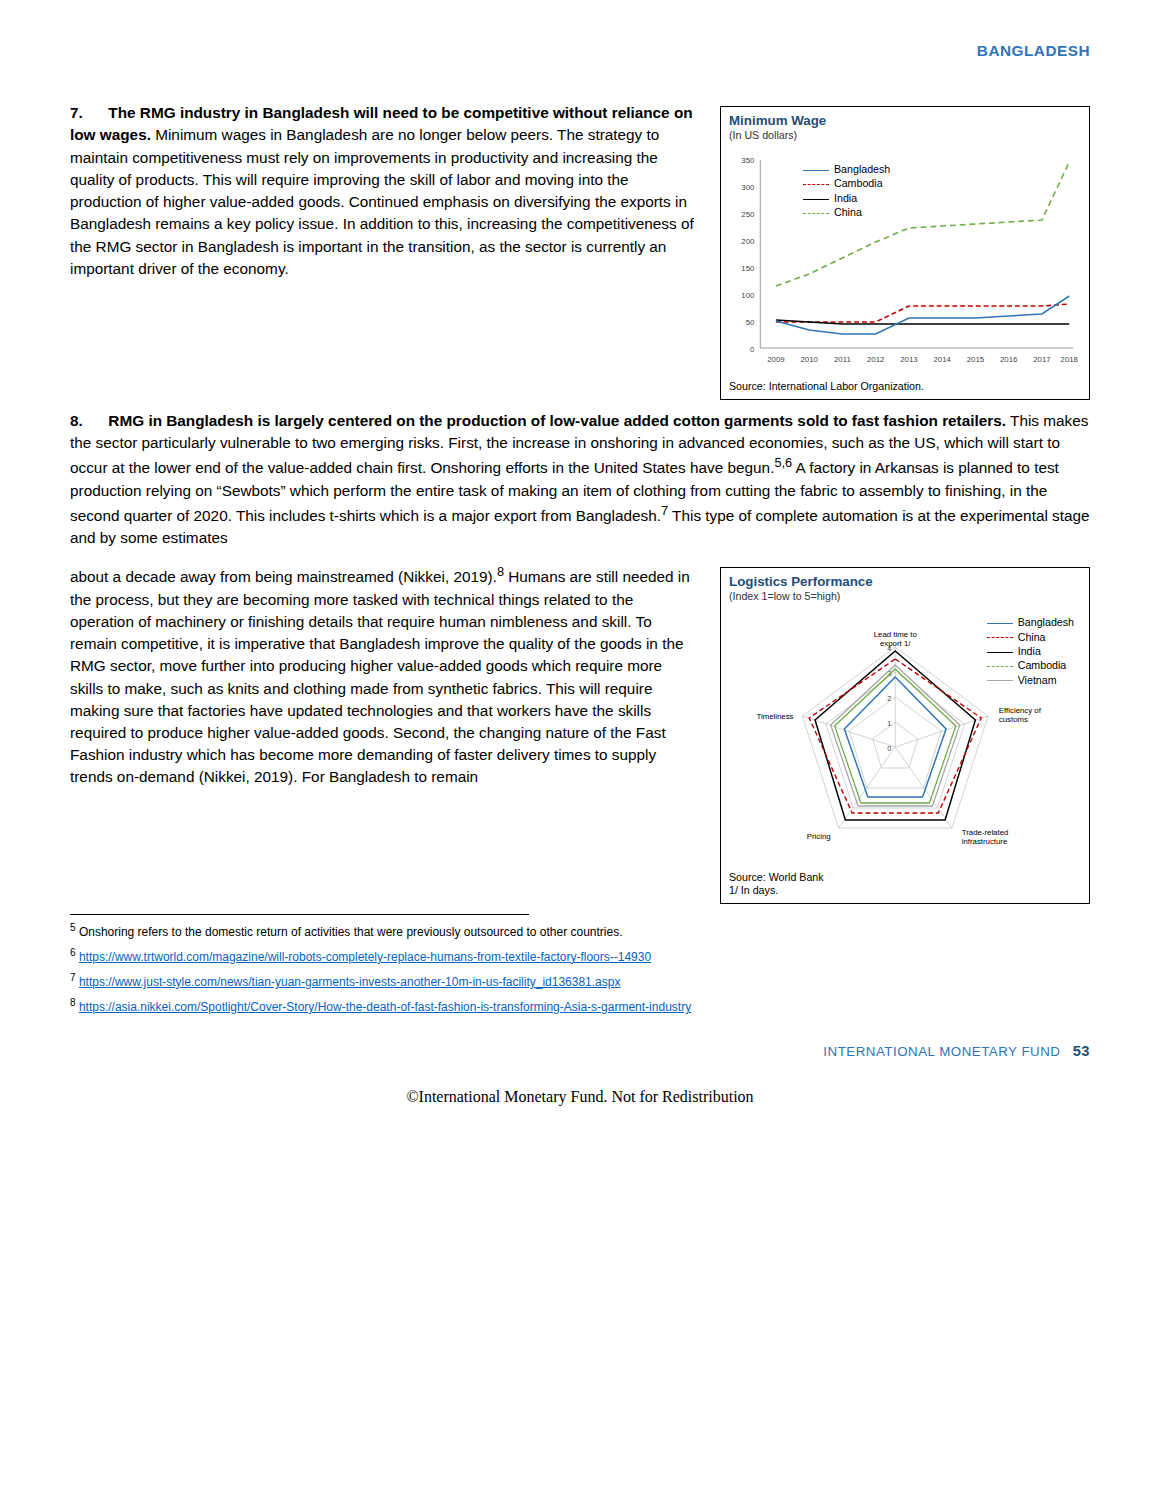BANGLADESH
Minimum Wage
(In US dollars)
350 300 250 200 150 100 50 0 2009 2010 2011 2012 2013 2014 2015 2016 2017 2018
Bangladesh
Cambodia
India
China
Source: International Labor Organization.
7. The RMG industry in Bangladesh will need to be competitive without reliance on low wages. Minimum wages in Bangladesh are no longer below peers. The strategy to maintain competitiveness must rely on improvements in productivity and increasing the quality of products. This will require improving the skill of labor and moving into the production of higher value-added goods. Continued emphasis on diversifying the exports in Bangladesh remains a key policy issue. In addition to this, increasing the competitiveness of the RMG sector in Bangladesh is important in the transition, as the sector is currently an important driver of the economy.
8. RMG in Bangladesh is largely centered on the production of low-value added cotton garments sold to fast fashion retailers. This makes the sector particularly vulnerable to two emerging risks. First, the increase in onshoring in advanced economies, such as the US, which will start to occur at the lower end of the value-added chain first. Onshoring efforts in the United States have begun.5,6 A factory in Arkansas is planned to test production relying on “Sewbots” which perform the entire task of making an item of clothing from cutting the fabric to assembly to finishing, in the second quarter of 2020. This includes t-shirts which is a major export from Bangladesh.7 This type of complete automation is at the experimental stage and by some estimates
Logistics Performance
(Index 1=low to 5=high)
4 3 2 1 0 Lead time to export 1/ Efficiency of customs Trade-related infrastructure Pricing Timeliness
Bangladesh
China
India
Cambodia
Vietnam
Source: World Bank
1/ In days.
about a decade away from being mainstreamed (Nikkei, 2019).8 Humans are still needed in the process, but they are becoming more tasked with technical things related to the operation of machinery or finishing details that require human nimbleness and skill. To remain competitive, it is imperative that Bangladesh improve the quality of the goods in the RMG sector, move further into producing higher value-added goods which require more skills to make, such as knits and clothing made from synthetic fabrics. This will require making sure that factories have updated technologies and that workers have the skills required to produce higher value-added goods. Second, the changing nature of the Fast Fashion industry which has become more demanding of faster delivery times to supply trends on-demand (Nikkei, 2019). For Bangladesh to remain
5 Onshoring refers to the domestic return of activities that were previously outsourced to other countries.
6 https://www.trtworld.com/magazine/will-robots-completely-replace-humans-from-textile-factory-floors--14930
7 https://www.just-style.com/news/tian-yuan-garments-invests-another-10m-in-us-facility_id136381.aspx
8 https://asia.nikkei.com/Spotlight/Cover-Story/How-the-death-of-fast-fashion-is-transforming-Asia-s-garment-industry
INTERNATIONAL MONETARY FUND 53
©International Monetary Fund. Not for Redistribution